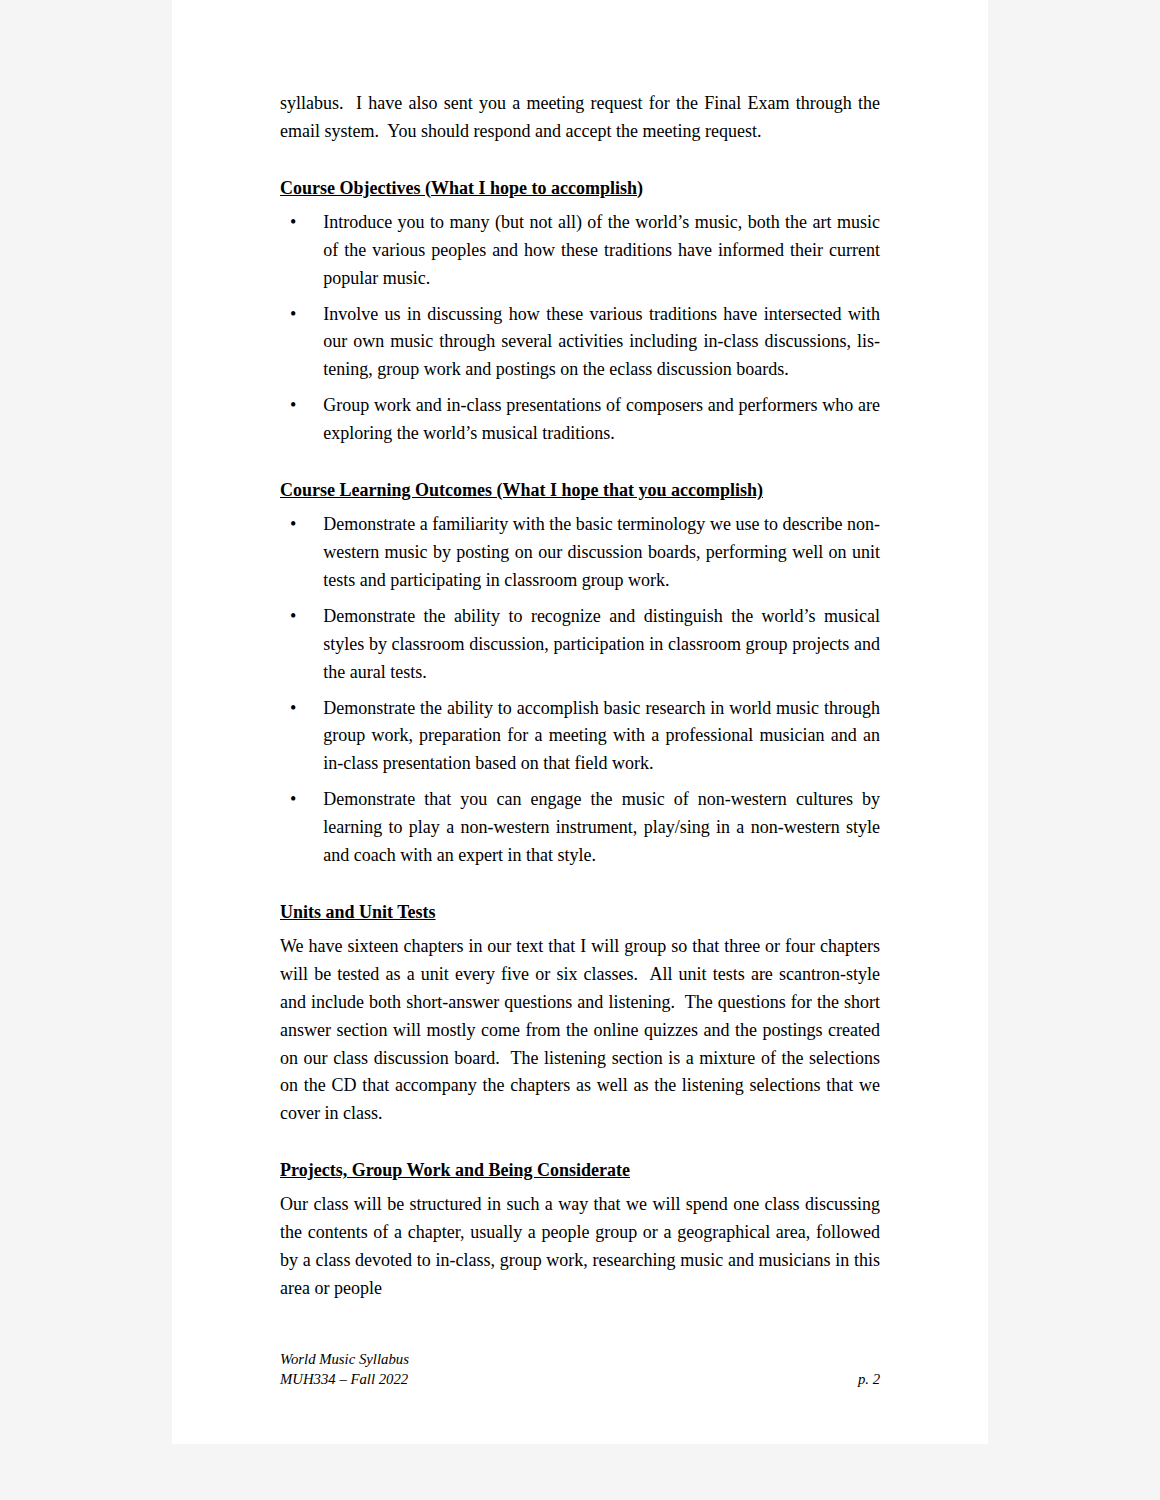syllabus. I have also sent you a meeting request for the Final Exam through the email system. You should respond and accept the meeting request.
Course Objectives (What I hope to accomplish)
Introduce you to many (but not all) of the world’s music, both the art music of the various peoples and how these traditions have informed their current popular music.
Involve us in discussing how these various traditions have intersected with our own music through several activities including in-class discussions, listening, group work and postings on the eclass discussion boards.
Group work and in-class presentations of composers and performers who are exploring the world’s musical traditions.
Course Learning Outcomes (What I hope that you accomplish)
Demonstrate a familiarity with the basic terminology we use to describe non-western music by posting on our discussion boards, performing well on unit tests and participating in classroom group work.
Demonstrate the ability to recognize and distinguish the world’s musical styles by classroom discussion, participation in classroom group projects and the aural tests.
Demonstrate the ability to accomplish basic research in world music through group work, preparation for a meeting with a professional musician and an in-class presentation based on that field work.
Demonstrate that you can engage the music of non-western cultures by learning to play a non-western instrument, play/sing in a non-western style and coach with an expert in that style.
Units and Unit Tests
We have sixteen chapters in our text that I will group so that three or four chapters will be tested as a unit every five or six classes. All unit tests are scantron-style and include both short-answer questions and listening. The questions for the short answer section will mostly come from the online quizzes and the postings created on our class discussion board. The listening section is a mixture of the selections on the CD that accompany the chapters as well as the listening selections that we cover in class.
Projects, Group Work and Being Considerate
Our class will be structured in such a way that we will spend one class discussing the contents of a chapter, usually a people group or a geographical area, followed by a class devoted to in-class, group work, researching music and musicians in this area or people
World Music Syllabus
MUH334 – Fall 2022
p. 2